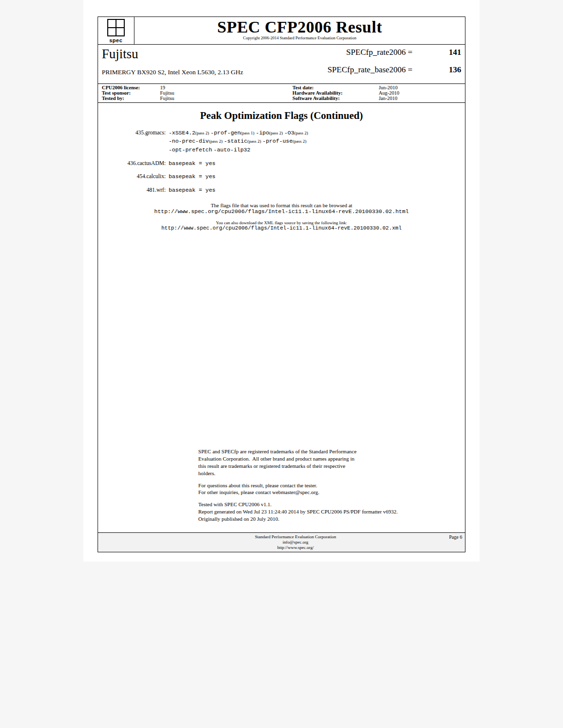spec
SPEC CFP2006 Result
Copyright 2006-2014 Standard Performance Evaluation Corporation
Fujitsu
PRIMERGY BX920 S2, Intel Xeon L5630, 2.13 GHz
SPECfp_rate2006 = 141
SPECfp_rate_base2006 = 136
CPU2006 license: 19
Test sponsor: Fujitsu
Tested by: Fujitsu
Test date: Jun-2010
Hardware Availability: Aug-2010
Software Availability: Jan-2010
Peak Optimization Flags (Continued)
435.gromacs:
-xSSE4.2(pass 2) -prof-gen(pass 1) -ipo(pass 2) -O3(pass 2)
-no-prec-div(pass 2) -static(pass 2) -prof-use(pass 2)
-opt-prefetch -auto-ilp32
436.cactusADM:
basepeak = yes
454.calculix:
basepeak = yes
481.wrf:
basepeak = yes
The flags file that was used to format this result can be browsed at
http://www.spec.org/cpu2006/flags/Intel-ic11.1-linux64-revE.20100330.02.html
You can also download the XML flags source by saving the following link:
http://www.spec.org/cpu2006/flags/Intel-ic11.1-linux64-revE.20100330.02.xml
SPEC and SPECfp are registered trademarks of the Standard Performance
Evaluation Corporation. All other brand and product names appearing in
this result are trademarks or registered trademarks of their respective
holders.
For questions about this result, please contact the tester.
For other inquiries, please contact webmaster@spec.org.
Tested with SPEC CPU2006 v1.1.
Report generated on Wed Jul 23 11:24:40 2014 by SPEC CPU2006 PS/PDF formatter v6932.
Originally published on 20 July 2010.
Standard Performance Evaluation Corporation
info@spec.org
http://www.spec.org/
Page 6